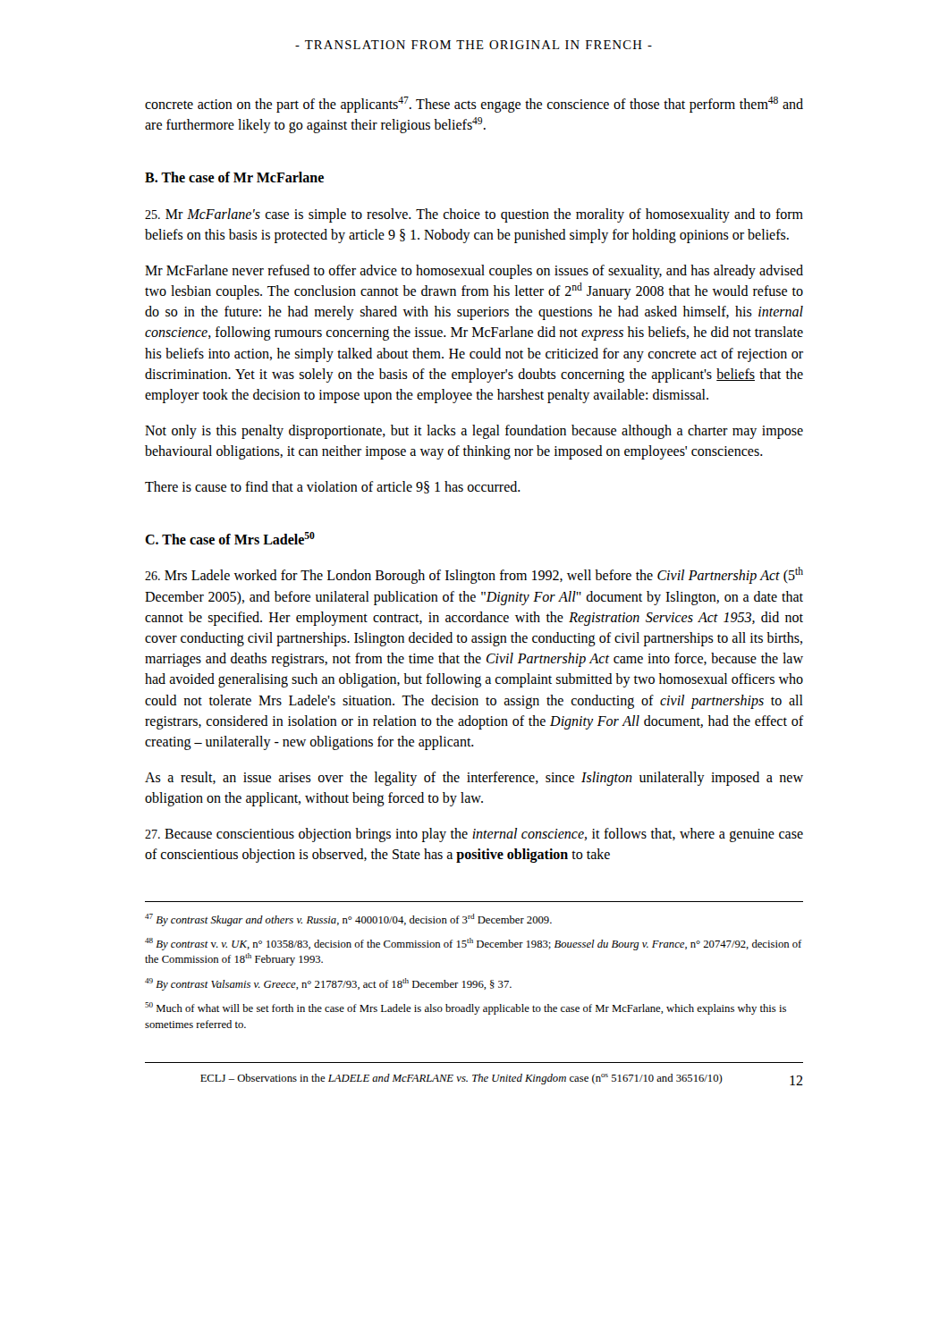- TRANSLATION FROM THE ORIGINAL IN FRENCH -
concrete action on the part of the applicants47. These acts engage the conscience of those that perform them48 and are furthermore likely to go against their religious beliefs49.
B. The case of Mr McFarlane
25. Mr McFarlane's case is simple to resolve. The choice to question the morality of homosexuality and to form beliefs on this basis is protected by article 9 § 1. Nobody can be punished simply for holding opinions or beliefs.
Mr McFarlane never refused to offer advice to homosexual couples on issues of sexuality, and has already advised two lesbian couples. The conclusion cannot be drawn from his letter of 2nd January 2008 that he would refuse to do so in the future: he had merely shared with his superiors the questions he had asked himself, his internal conscience, following rumours concerning the issue. Mr McFarlane did not express his beliefs, he did not translate his beliefs into action, he simply talked about them. He could not be criticized for any concrete act of rejection or discrimination. Yet it was solely on the basis of the employer's doubts concerning the applicant's beliefs that the employer took the decision to impose upon the employee the harshest penalty available: dismissal.
Not only is this penalty disproportionate, but it lacks a legal foundation because although a charter may impose behavioural obligations, it can neither impose a way of thinking nor be imposed on employees' consciences.
There is cause to find that a violation of article 9§ 1 has occurred.
C. The case of Mrs Ladele50
26. Mrs Ladele worked for The London Borough of Islington from 1992, well before the Civil Partnership Act (5th December 2005), and before unilateral publication of the "Dignity For All" document by Islington, on a date that cannot be specified. Her employment contract, in accordance with the Registration Services Act 1953, did not cover conducting civil partnerships. Islington decided to assign the conducting of civil partnerships to all its births, marriages and deaths registrars, not from the time that the Civil Partnership Act came into force, because the law had avoided generalising such an obligation, but following a complaint submitted by two homosexual officers who could not tolerate Mrs Ladele's situation. The decision to assign the conducting of civil partnerships to all registrars, considered in isolation or in relation to the adoption of the Dignity For All document, had the effect of creating – unilaterally - new obligations for the applicant.
As a result, an issue arises over the legality of the interference, since Islington unilaterally imposed a new obligation on the applicant, without being forced to by law.
27. Because conscientious objection brings into play the internal conscience, it follows that, where a genuine case of conscientious objection is observed, the State has a positive obligation to take
47 By contrast Skugar and others v. Russia, n° 400010/04, decision of 3rd December 2009.
48 By contrast v. v. UK, n° 10358/83, decision of the Commission of 15th December 1983; Bouessel du Bourg v. France, n° 20747/92, decision of the Commission of 18th February 1993.
49 By contrast Valsamis v. Greece, n° 21787/93, act of 18th December 1996, § 37.
50 Much of what will be set forth in the case of Mrs Ladele is also broadly applicable to the case of Mr McFarlane, which explains why this is sometimes referred to.
ECLJ – Observations in the LADELE and McFARLANE vs. The United Kingdom case (nos 51671/10 and 36516/10)
12